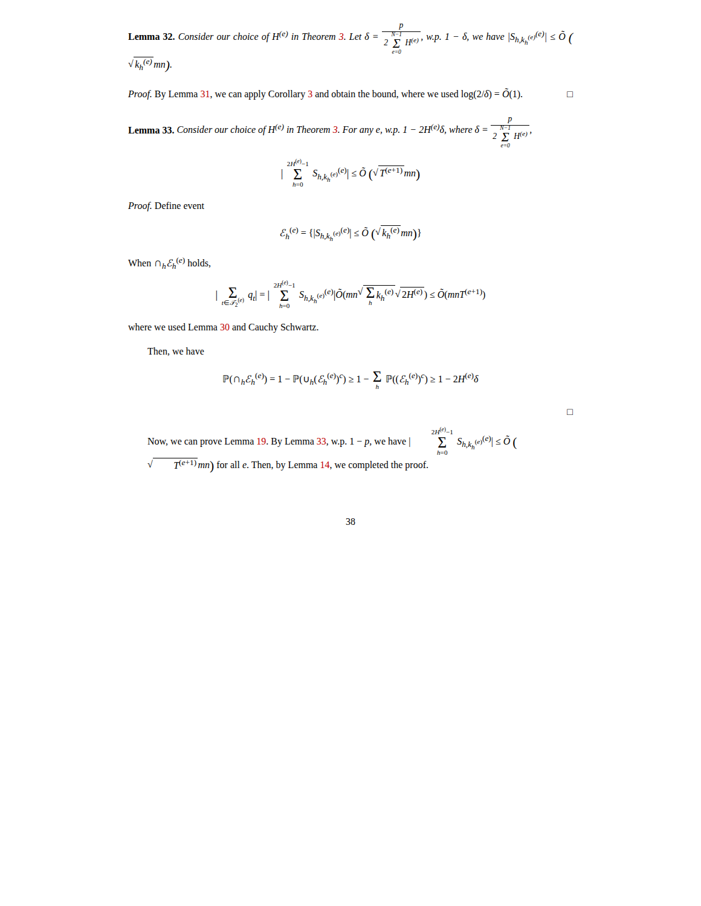Lemma 32. Consider our choice of H(e) in Theorem 3. Let δ = p 2 N−1 Σe=0 H(e), w.p. 1 − δ, we have |Sh,kh(e)(e)| ≤ Õ (kh(e) mn).
Proof. By Lemma 31, we can apply Corollary 3 and obtain the bound, where we used log(2/δ) = Õ(1). □
Lemma 33. Consider our choice of H(e) in Theorem 3. For any e, w.p. 1 − 2H(e)δ, where δ = p 2 N−1 Σe=0 H(e),
| 2H(e)−1 Σh=0 Sh,kh(e)(e)| ≤ Õ (T(e+1) mn)
Proof. Define event
ℰh(e) = {|Sh,kh(e)(e)| ≤ Õ (kh(e) mn)}
When ∩hℰh(e) holds,
| Σt∈𝒯2(e) qt| = | 2H(e)−1 Σh=0 Sh,kh(e)(e)|Õ(mn Σh kh(e) 2H(e)) ≤ Õ(mnT(e+1))
where we used Lemma 30 and Cauchy Schwartz.
Then, we have
ℙ(∩hℰh(e)) = 1 − ℙ(∪h(ℰh(e))c) ≥ 1 − Σh ℙ((ℰh(e))c) ≥ 1 − 2H(e)δ
□
Now, we can prove Lemma 19. By Lemma 33, w.p. 1 − p, we have |2H(e)−1 Σh=0 Sh,kh(e)(e)| ≤ Õ (T(e+1) mn) for all e. Then, by Lemma 14, we completed the proof.
38